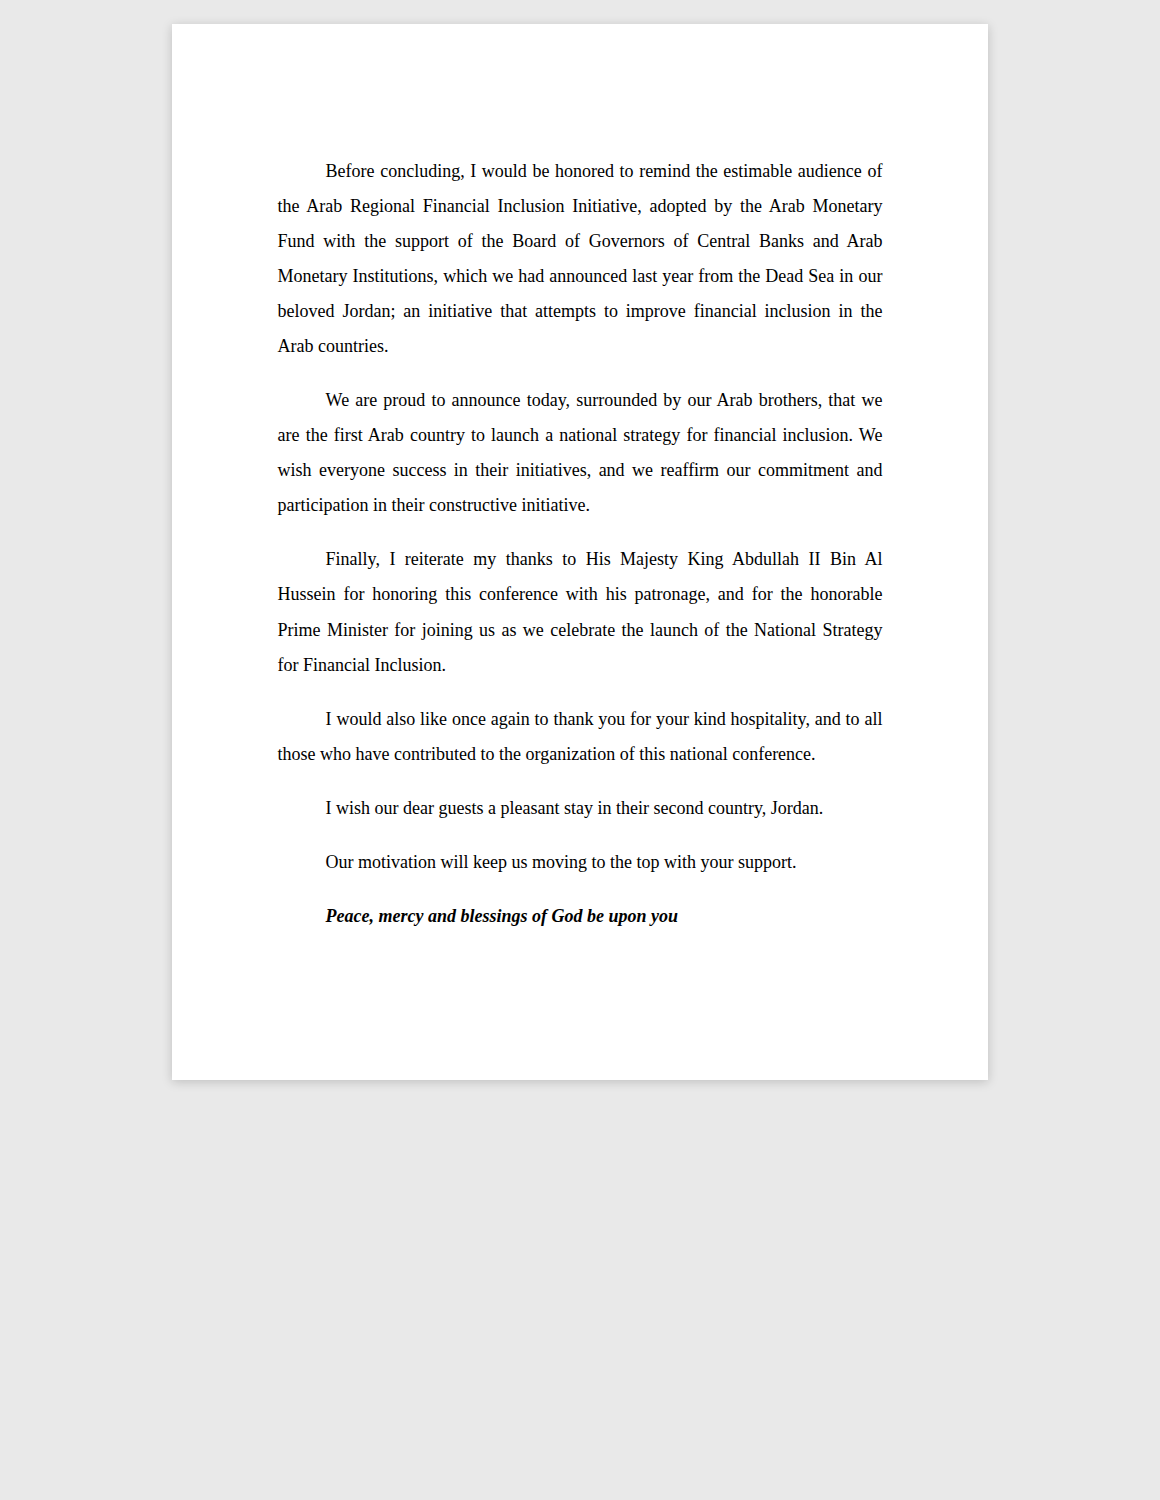Before concluding, I would be honored to remind the estimable audience of the Arab Regional Financial Inclusion Initiative, adopted by the Arab Monetary Fund with the support of the Board of Governors of Central Banks and Arab Monetary Institutions, which we had announced last year from the Dead Sea in our beloved Jordan; an initiative that attempts to improve financial inclusion in the Arab countries.
We are proud to announce today, surrounded by our Arab brothers, that we are the first Arab country to launch a national strategy for financial inclusion. We wish everyone success in their initiatives, and we reaffirm our commitment and participation in their constructive initiative.
Finally, I reiterate my thanks to His Majesty King Abdullah II Bin Al Hussein for honoring this conference with his patronage, and for the honorable Prime Minister for joining us as we celebrate the launch of the National Strategy for Financial Inclusion.
I would also like once again to thank you for your kind hospitality, and to all those who have contributed to the organization of this national conference.
I wish our dear guests a pleasant stay in their second country, Jordan.
Our motivation will keep us moving to the top with your support.
Peace, mercy and blessings of God be upon you